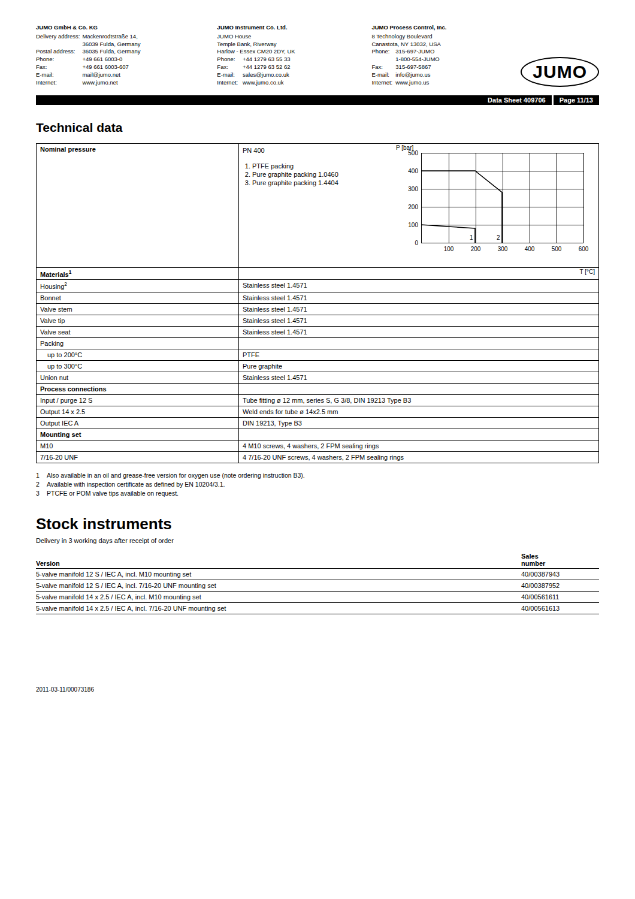JUMO GmbH & Co. KG
| Delivery address: | Mackenrodtstraße 14, |
| | 36039 Fulda, Germany |
| Postal address: | 36035 Fulda, Germany |
| Phone: | +49 661 6003-0 |
| Fax: | +49 661 6003-607 |
| E-mail: | mail@jumo.net |
| Internet: | www.jumo.net |
JUMO Instrument Co. Ltd.
| JUMO House |
| Temple Bank, Riverway |
| Harlow - Essex CM20 2DY, UK |
| Phone: | +44 1279 63 55 33 |
| Fax: | +44 1279 63 52 62 |
| E-mail: | sales@jumo.co.uk |
| Internet: | www.jumo.co.uk |
JUMO Process Control, Inc.
| 8 Technology Boulevard |
| Canastota, NY 13032, USA |
| Phone: | 315-697-JUMO |
| | 1-800-554-JUMO |
| Fax: | 315-697-5867 |
| E-mail: | info@jumo.us |
| Internet: | www.jumo.us |
JUMO
Data Sheet 409706
Page 11/13
Technical data
| Nominal pressure | PN 400 PTFE packing Pure graphite packing 1.0460 Pure graphite packing 1.4404 P [bar] T [°C] 500 400 300 200 100 0 100 200 300 400 500 600 1 2 |
| Materials 1 | |
| Housing 2 | Stainless steel 1.4571 |
| Bonnet | Stainless steel 1.4571 |
| Valve stem | Stainless steel 1.4571 |
| Valve tip | Stainless steel 1.4571 |
| Valve seat | Stainless steel 1.4571 |
| Packing | |
| up to 200°C | PTFE |
| up to 300°C | Pure graphite |
| Union nut | Stainless steel 1.4571 |
| Process connections | |
| Input / purge 12 S | Tube fitting ø 12 mm, series S, G 3/8, DIN 19213 Type B3 |
| Output 14 x 2.5 | Weld ends for tube ø 14x2.5 mm |
| Output IEC A | DIN 19213, Type B3 |
| Mounting set | |
| M10 | 4 M10 screws, 4 washers, 2 FPM sealing rings |
| 7/16-20 UNF | 4 7/16-20 UNF screws, 4 washers, 2 FPM sealing rings |
1 Also available in an oil and grease-free version for oxygen use (note ordering instruction B3).
2 Available with inspection certificate as defined by EN 10204/3.1.
3 PTCFE or POM valve tips available on request.
Stock instruments
Delivery in 3 working days after receipt of order
| Version | Sales number |
| --- | --- |
| 5-valve manifold 12 S / IEC A, incl. M10 mounting set | 40/00387943 |
| 5-valve manifold 12 S / IEC A, incl. 7/16-20 UNF mounting set | 40/00387952 |
| 5-valve manifold 14 x 2.5 / IEC A, incl. M10 mounting set | 40/00561611 |
| 5-valve manifold 14 x 2.5 / IEC A, incl. 7/16-20 UNF mounting set | 40/00561613 |
2011-03-11/00073186